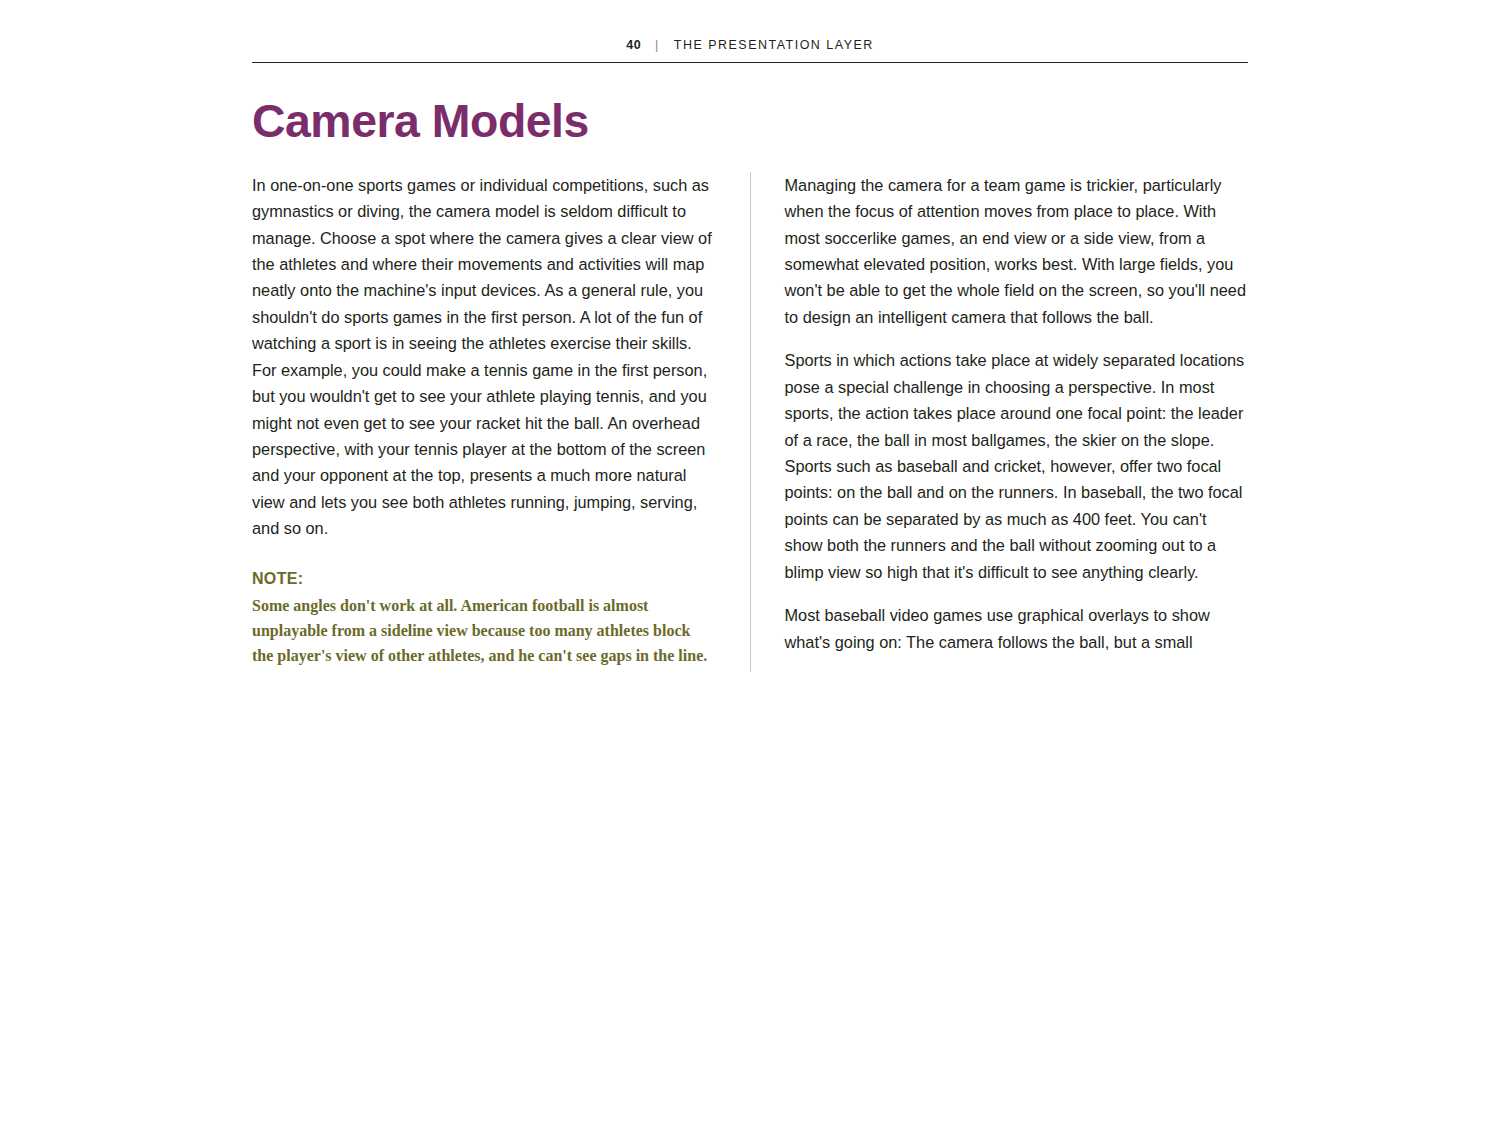40|The Presentation Layer
Camera Models
In one-on-one sports games or individual competitions, such as gymnastics or diving, the camera model is seldom difficult to manage. Choose a spot where the camera gives a clear view of the athletes and where their movements and activities will map neatly onto the machine's input devices. As a general rule, you shouldn't do sports games in the first person. A lot of the fun of watching a sport is in seeing the athletes exercise their skills. For example, you could make a tennis game in the first person, but you wouldn't get to see your athlete playing tennis, and you might not even get to see your racket hit the ball. An overhead perspective, with your tennis player at the bottom of the screen and your opponent at the top, presents a much more natural view and lets you see both athletes running, jumping, serving, and so on.
NOTE:
Some angles don't work at all. American football is almost unplayable from a sideline view because too many athletes block the player's view of other athletes, and he can't see gaps in the line.
Managing the camera for a team game is trickier, particularly when the focus of attention moves from place to place. With most soccerlike games, an end view or a side view, from a somewhat elevated position, works best. With large fields, you won't be able to get the whole field on the screen, so you'll need to design an intelligent camera that follows the ball.
Sports in which actions take place at widely separated locations pose a special challenge in choosing a perspective. In most sports, the action takes place around one focal point: the leader of a race, the ball in most ballgames, the skier on the slope. Sports such as baseball and cricket, however, offer two focal points: on the ball and on the runners. In baseball, the two focal points can be separated by as much as 400 feet. You can't show both the runners and the ball without zooming out to a blimp view so high that it's difficult to see anything clearly.
Most baseball video games use graphical overlays to show what's going on: The camera follows the ball, but a small